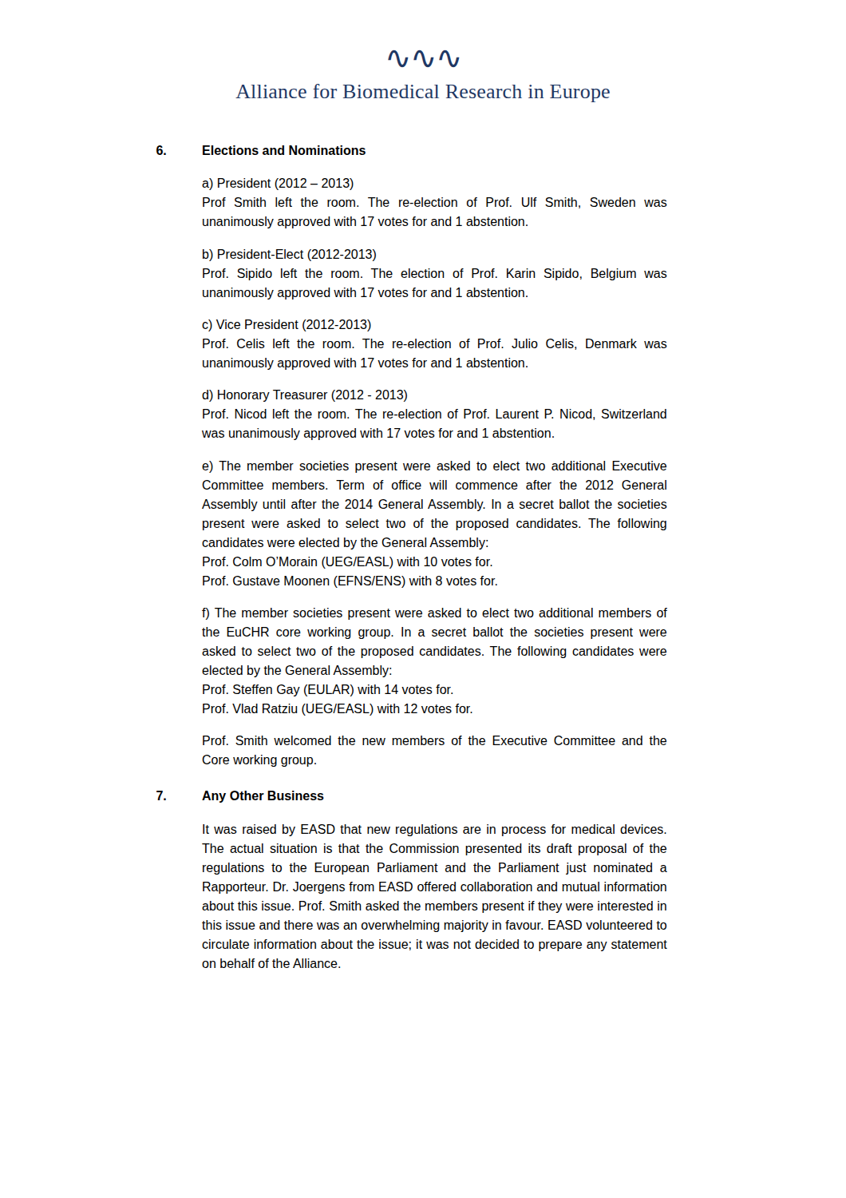∿∿∿ Alliance for Biomedical Research in Europe
Elections and Nominations
a) President (2012 – 2013)
Prof Smith left the room. The re-election of Prof. Ulf Smith, Sweden was unanimously approved with 17 votes for and 1 abstention.
b) President-Elect (2012-2013)
Prof. Sipido left the room. The election of Prof. Karin Sipido, Belgium was unanimously approved with 17 votes for and 1 abstention.
c) Vice President (2012-2013)
Prof. Celis left the room. The re-election of Prof. Julio Celis, Denmark was unanimously approved with 17 votes for and 1 abstention.
d) Honorary Treasurer (2012 - 2013)
Prof. Nicod left the room. The re-election of Prof. Laurent P. Nicod, Switzerland was unanimously approved with 17 votes for and 1 abstention.
e) The member societies present were asked to elect two additional Executive Committee members. Term of office will commence after the 2012 General Assembly until after the 2014 General Assembly. In a secret ballot the societies present were asked to select two of the proposed candidates. The following candidates were elected by the General Assembly:
Prof. Colm O’Morain (UEG/EASL) with 10 votes for.
Prof. Gustave Moonen (EFNS/ENS) with 8 votes for.
f) The member societies present were asked to elect two additional members of the EuCHR core working group. In a secret ballot the societies present were asked to select two of the proposed candidates. The following candidates were elected by the General Assembly:
Prof. Steffen Gay (EULAR) with 14 votes for.
Prof. Vlad Ratziu (UEG/EASL) with 12 votes for.
Prof. Smith welcomed the new members of the Executive Committee and the Core working group.
Any Other Business
It was raised by EASD that new regulations are in process for medical devices. The actual situation is that the Commission presented its draft proposal of the regulations to the European Parliament and the Parliament just nominated a Rapporteur. Dr. Joergens from EASD offered collaboration and mutual information about this issue. Prof. Smith asked the members present if they were interested in this issue and there was an overwhelming majority in favour. EASD volunteered to circulate information about the issue; it was not decided to prepare any statement on behalf of the Alliance.